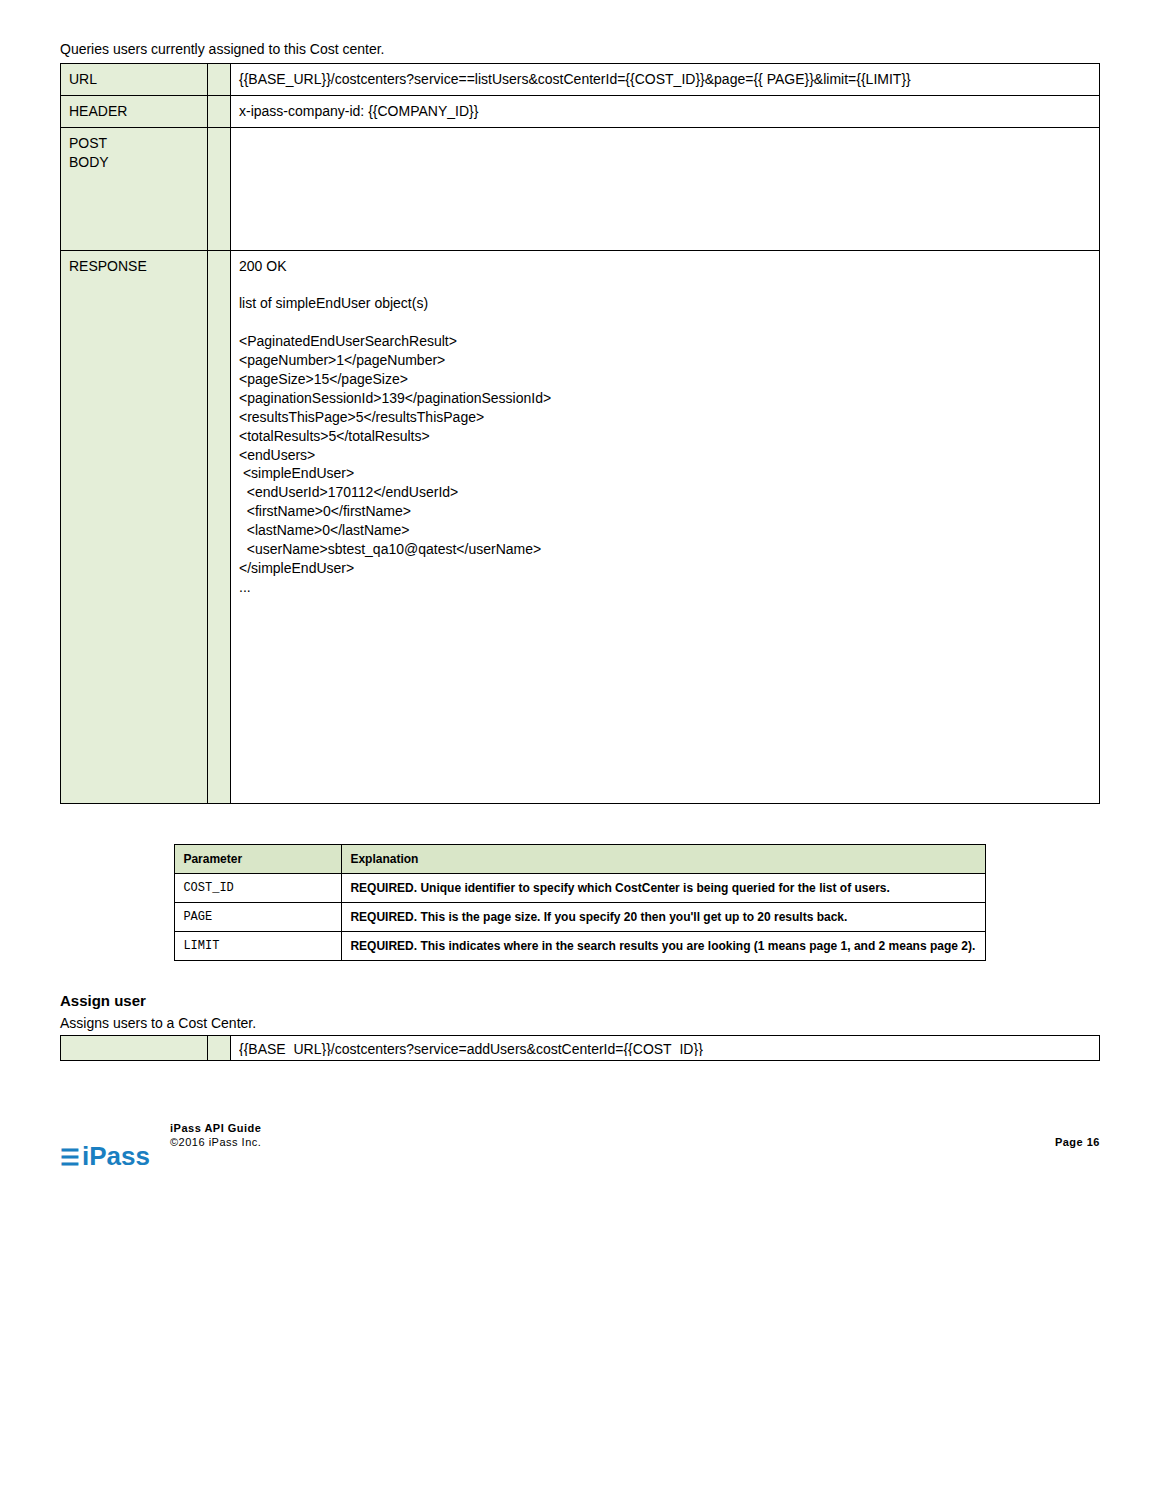Queries users currently assigned to this Cost center.
| URL | | {{BASE_URL}}/costcenters?service==listUsers&costCenterId={{COST_ID}}&page={{ PAGE}}&limit={{LIMIT}} |
| HEADER | | x-ipass-company-id: {{COMPANY_ID}} |
| POST BODY | | |
| RESPONSE | | 200 OK list of simpleEndUser object(s) <PaginatedEndUserSearchResult> <pageNumber>1</pageNumber> <pageSize>15</pageSize> <paginationSessionId>139</paginationSessionId> <resultsThisPage>5</resultsThisPage> <totalResults>5</totalResults> <endUsers> <simpleEndUser> <endUserId>170112</endUserId> <firstName>0</firstName> <lastName>0</lastName> <userName>sbtest_qa10@qatest</userName> </simpleEndUser> ... |
| Parameter | Explanation |
| --- | --- |
| COST_ID | REQUIRED. Unique identifier to specify which CostCenter is being queried for the list of users. |
| PAGE | REQUIRED. This is the page size. If you specify 20 then you'll get up to 20 results back. |
| LIMIT | REQUIRED. This indicates where in the search results you are looking (1 means page 1, and 2 means page 2). |
Assign user
Assigns users to a Cost Center.
| | | {{BASE_URL}}/costcenters?service=addUsers&costCenterId={{COST_ID}} |
☰iPass
iPass API Guide
©2016 iPass Inc. Page 16